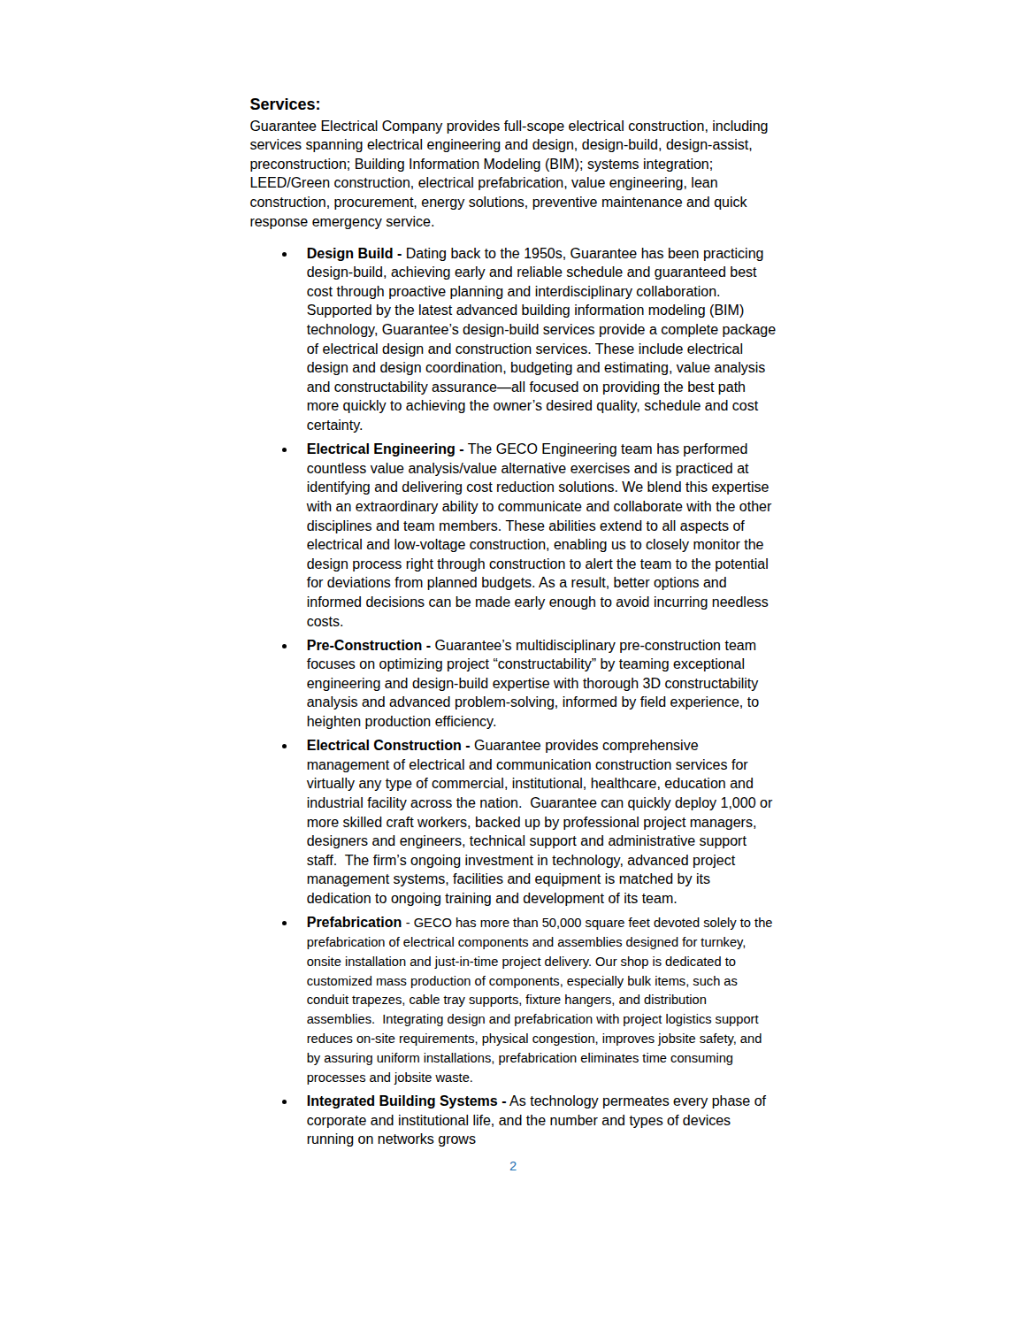Services:
Guarantee Electrical Company provides full-scope electrical construction, including services spanning electrical engineering and design, design-build, design-assist, preconstruction; Building Information Modeling (BIM); systems integration; LEED/Green construction, electrical prefabrication, value engineering, lean construction, procurement, energy solutions, preventive maintenance and quick response emergency service.
Design Build - Dating back to the 1950s, Guarantee has been practicing design-build, achieving early and reliable schedule and guaranteed best cost through proactive planning and interdisciplinary collaboration. Supported by the latest advanced building information modeling (BIM) technology, Guarantee’s design-build services provide a complete package of electrical design and construction services. These include electrical design and design coordination, budgeting and estimating, value analysis and constructability assurance—all focused on providing the best path more quickly to achieving the owner’s desired quality, schedule and cost certainty.
Electrical Engineering - The GECO Engineering team has performed countless value analysis/value alternative exercises and is practiced at identifying and delivering cost reduction solutions. We blend this expertise with an extraordinary ability to communicate and collaborate with the other disciplines and team members. These abilities extend to all aspects of electrical and low-voltage construction, enabling us to closely monitor the design process right through construction to alert the team to the potential for deviations from planned budgets. As a result, better options and informed decisions can be made early enough to avoid incurring needless costs.
Pre-Construction - Guarantee’s multidisciplinary pre-construction team focuses on optimizing project “constructability” by teaming exceptional engineering and design-build expertise with thorough 3D constructability analysis and advanced problem-solving, informed by field experience, to heighten production efficiency.
Electrical Construction - Guarantee provides comprehensive management of electrical and communication construction services for virtually any type of commercial, institutional, healthcare, education and industrial facility across the nation. Guarantee can quickly deploy 1,000 or more skilled craft workers, backed up by professional project managers, designers and engineers, technical support and administrative support staff. The firm’s ongoing investment in technology, advanced project management systems, facilities and equipment is matched by its dedication to ongoing training and development of its team.
Prefabrication - GECO has more than 50,000 square feet devoted solely to the prefabrication of electrical components and assemblies designed for turnkey, onsite installation and just-in-time project delivery. Our shop is dedicated to customized mass production of components, especially bulk items, such as conduit trapezes, cable tray supports, fixture hangers, and distribution assemblies. Integrating design and prefabrication with project logistics support reduces on-site requirements, physical congestion, improves jobsite safety, and by assuring uniform installations, prefabrication eliminates time consuming processes and jobsite waste.
Integrated Building Systems - As technology permeates every phase of corporate and institutional life, and the number and types of devices running on networks grows
2